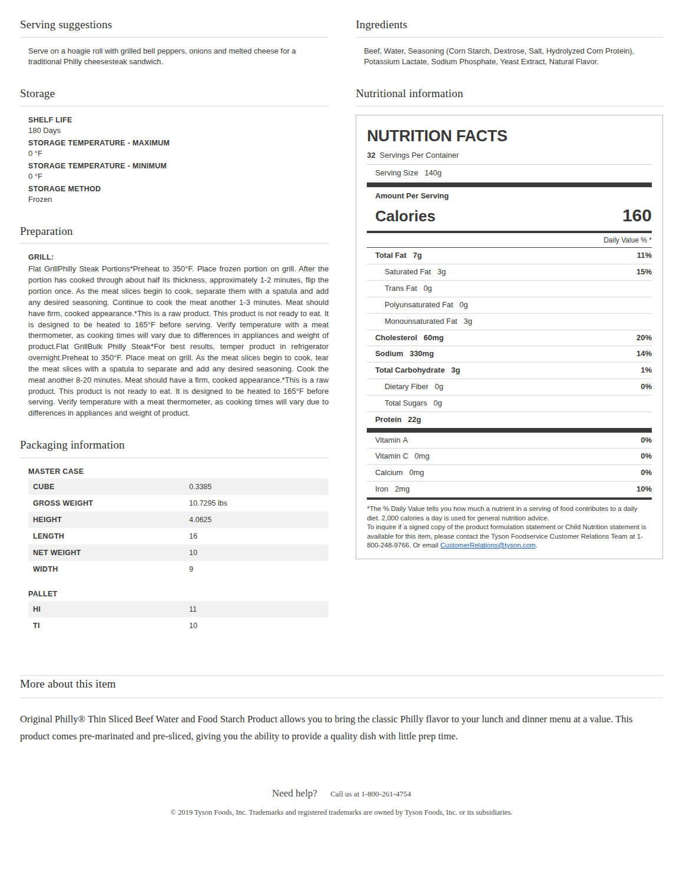Serving suggestions
Serve on a hoagie roll with grilled bell peppers, onions and melted cheese for a traditional Philly cheesesteak sandwich.
Storage
Shelf Life
180 Days
Storage Temperature - Maximum
0 °F
Storage Temperature - Minimum
0 °F
Storage Method
Frozen
Preparation
Grill:
Flat GrillPhilly Steak Portions*Preheat to 350°F. Place frozen portion on grill. After the portion has cooked through about half its thickness, approximately 1-2 minutes, flip the portion once. As the meat slices begin to cook, separate them with a spatula and add any desired seasoning. Continue to cook the meat another 1-3 minutes. Meat should have firm, cooked appearance.*This is a raw product. This product is not ready to eat. It is designed to be heated to 165°F before serving. Verify temperature with a meat thermometer, as cooking times will vary due to differences in appliances and weight of product.Flat GrillBulk Philly Steak*For best results, temper product in refrigerator overnight.Preheat to 350°F. Place meat on grill. As the meat slices begin to cook, tear the meat slices with a spatula to separate and add any desired seasoning. Cook the meat another 8-20 minutes. Meat should have a firm, cooked appearance.*This is a raw product. This product is not ready to eat. It is designed to be heated to 165°F before serving. Verify temperature with a meat thermometer, as cooking times will vary due to differences in appliances and weight of product.
Packaging information
Master Case
| Cube | 0.3385 |
| Gross Weight | 10.7295 lbs |
| Height | 4.0625 |
| Length | 16 |
| Net Weight | 10 |
| Width | 9 |
Pallet
| Hi | 11 |
| Ti | 10 |
Ingredients
Beef, Water, Seasoning (Corn Starch, Dextrose, Salt, Hydrolyzed Corn Protein), Potassium Lactate, Sodium Phosphate, Yeast Extract, Natural Flavor.
Nutritional information
NUTRITION FACTS
32 Servings Per Container
Serving Size 140g
Amount Per Serving
Calories 160
Daily Value % *
| Total Fat 7g | 11% |
| Saturated Fat 3g | 15% |
| Trans Fat 0g | |
| Polyunsaturated Fat 0g | |
| Monounsaturated Fat 3g | |
| Cholesterol 60mg | 20% |
| Sodium 330mg | 14% |
| Total Carbohydrate 3g | 1% |
| Dietary Fiber 0g | 0% |
| Total Sugars 0g | |
| Protein 22g | |
| Vitamin A | 0% |
| Vitamin C 0mg | 0% |
| Calcium 0mg | 0% |
| Iron 2mg | 10% |
*The % Daily Value tells you how much a nutrient in a serving of food contributes to a daily diet. 2,000 calories a day is used for general nutrition advice.
To inquire if a signed copy of the product formulation statement or Child Nutrition statement is available for this item, please contact the Tyson Foodservice Customer Relations Team at 1-800-248-9766. Or email CustomerRelations@tyson.com.
More about this item
Original Philly® Thin Sliced Beef Water and Food Starch Product allows you to bring the classic Philly flavor to your lunch and dinner menu at a value. This product comes pre-marinated and pre-sliced, giving you the ability to provide a quality dish with little prep time.
Need help? Call us at 1-800-261-4754
© 2019 Tyson Foods, Inc. Trademarks and registered trademarks are owned by Tyson Foods, Inc. or its subsidiaries.